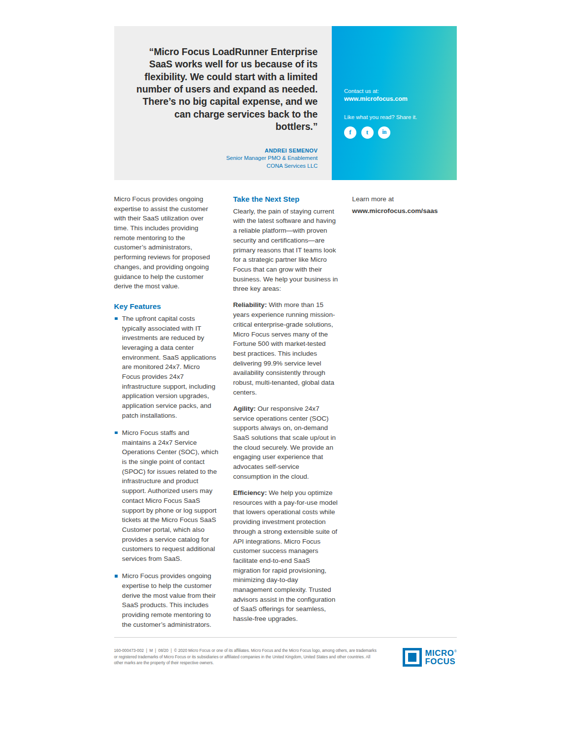“Micro Focus LoadRunner Enterprise SaaS works well for us because of its flexibility. We could start with a limited number of users and expand as needed. There’s no big capital expense, and we can charge services back to the bottlers.”
ANDREI SEMENOV
Senior Manager PMO & Enablement
CONA Services LLC
Contact us at:
www.microfocus.com
Like what you read? Share it.
f t in
Micro Focus provides ongoing expertise to assist the customer with their SaaS utilization over time. This includes providing remote mentoring to the customer’s administrators, performing reviews for proposed changes, and providing ongoing guidance to help the customer derive the most value.
Key Features
The upfront capital costs typically associated with IT investments are reduced by leveraging a data center environment. SaaS applications are monitored 24x7. Micro Focus provides 24x7 infrastructure support, including application version upgrades, application service packs, and patch installations.
Micro Focus staffs and maintains a 24x7 Service Operations Center (SOC), which is the single point of contact (SPOC) for issues related to the infrastructure and product support. Authorized users may contact Micro Focus SaaS support by phone or log support tickets at the Micro Focus SaaS Customer portal, which also provides a service catalog for customers to request additional services from SaaS.
Micro Focus provides ongoing expertise to help the customer derive the most value from their SaaS products. This includes providing remote mentoring to the customer’s administrators.
Take the Next Step
Clearly, the pain of staying current with the latest software and having a reliable platform—with proven security and certifications—are primary reasons that IT teams look for a strategic partner like Micro Focus that can grow with their business. We help your business in three key areas:
Reliability: With more than 15 years experience running mission-critical enterprise-grade solutions, Micro Focus serves many of the Fortune 500 with market-tested best practices. This includes delivering 99.9% service level availability consistently through robust, multi-tenanted, global data centers.
Agility: Our responsive 24x7 service operations center (SOC) supports always on, on-demand SaaS solutions that scale up/out in the cloud securely. We provide an engaging user experience that advocates self-service consumption in the cloud.
Efficiency: We help you optimize resources with a pay-for-use model that lowers operational costs while providing investment protection through a strong extensible suite of API integrations. Micro Focus customer success managers facilitate end-to-end SaaS migration for rapid provisioning, minimizing day-to-day management complexity. Trusted advisors assist in the configuration of SaaS offerings for seamless, hassle-free upgrades.
Learn more at
www.microfocus.com/saas
160-000473-002 | M | 08/20 | © 2020 Micro Focus or one of its affiliates. Micro Focus and the Micro Focus logo, among others, are trademarks or registered trademarks of Micro Focus or its subsidiaries or affiliated companies in the United Kingdom, United States and other countries. All other marks are the property of their respective owners.
MICRO®
FOCUS